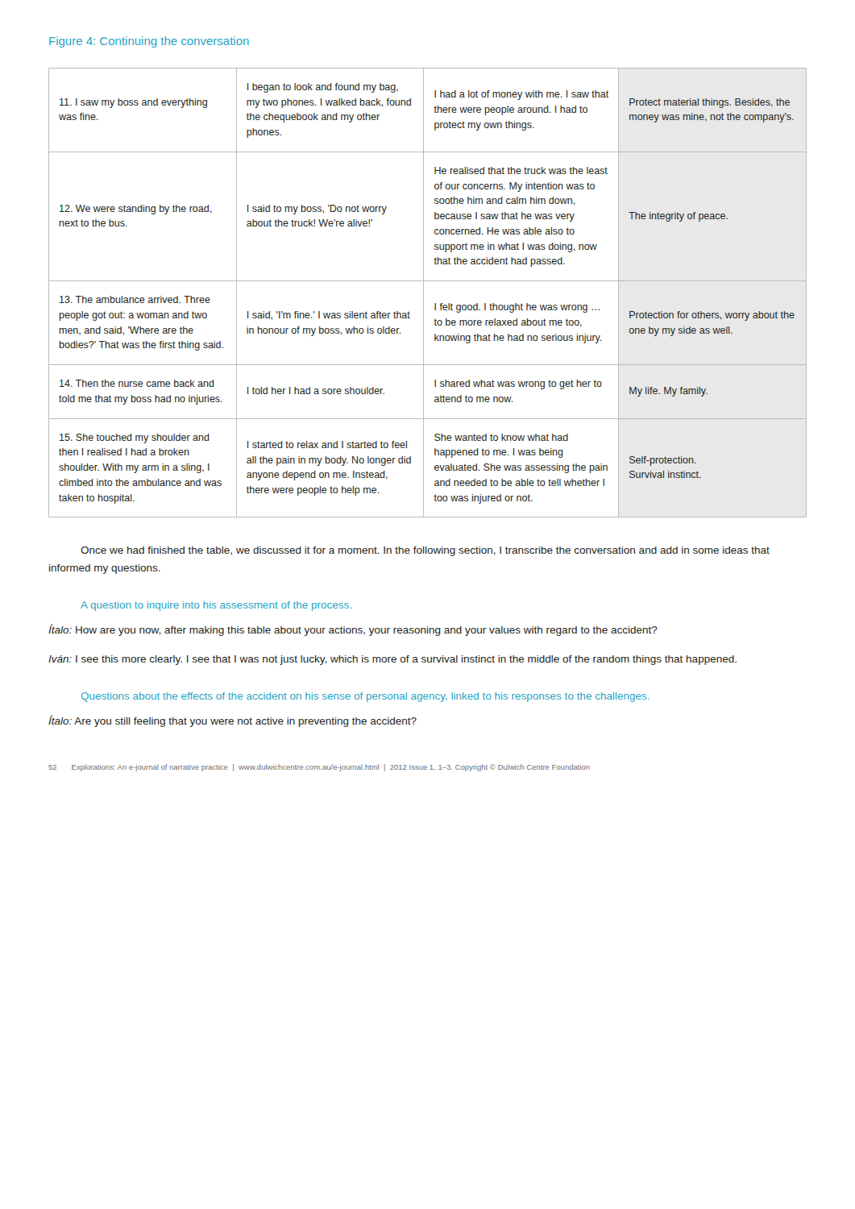Figure 4: Continuing the conversation
| 11. I saw my boss and everything was fine. | I began to look and found my bag, my two phones. I walked back, found the chequebook and my other phones. | I had a lot of money with me. I saw that there were people around. I had to protect my own things. | Protect material things. Besides, the money was mine, not the company's. |
| 12. We were standing by the road, next to the bus. | I said to my boss, 'Do not worry about the truck! We're alive!' | He realised that the truck was the least of our concerns. My intention was to soothe him and calm him down, because I saw that he was very concerned. He was able also to support me in what I was doing, now that the accident had passed. | The integrity of peace. |
| 13. The ambulance arrived. Three people got out: a woman and two men, and said, 'Where are the bodies?' That was the first thing said. | I said, 'I'm fine.' I was silent after that in honour of my boss, who is older. | I felt good. I thought he was wrong … to be more relaxed about me too, knowing that he had no serious injury. | Protection for others, worry about the one by my side as well. |
| 14. Then the nurse came back and told me that my boss had no injuries. | I told her I had a sore shoulder. | I shared what was wrong to get her to attend to me now. | My life. My family. |
| 15. She touched my shoulder and then I realised I had a broken shoulder. With my arm in a sling, I climbed into the ambulance and was taken to hospital. | I started to relax and I started to feel all the pain in my body. No longer did anyone depend on me. Instead, there were people to help me. | She wanted to know what had happened to me. I was being evaluated. She was assessing the pain and needed to be able to tell whether I too was injured or not. | Self-protection. Survival instinct. |
Once we had finished the table, we discussed it for a moment. In the following section, I transcribe the conversation and add in some ideas that informed my questions.
A question to inquire into his assessment of the process.
Ítalo: How are you now, after making this table about your actions, your reasoning and your values with regard to the accident?
Iván: I see this more clearly. I see that I was not just lucky, which is more of a survival instinct in the middle of the random things that happened.
Questions about the effects of the accident on his sense of personal agency, linked to his responses to the challenges.
Ítalo: Are you still feeling that you were not active in preventing the accident?
52 Explorations: An e-journal of narrative practice | www.dulwichcentre.com.au/e-journal.html | 2012 Issue 1, 1–3. Copyright © Dulwich Centre Foundation